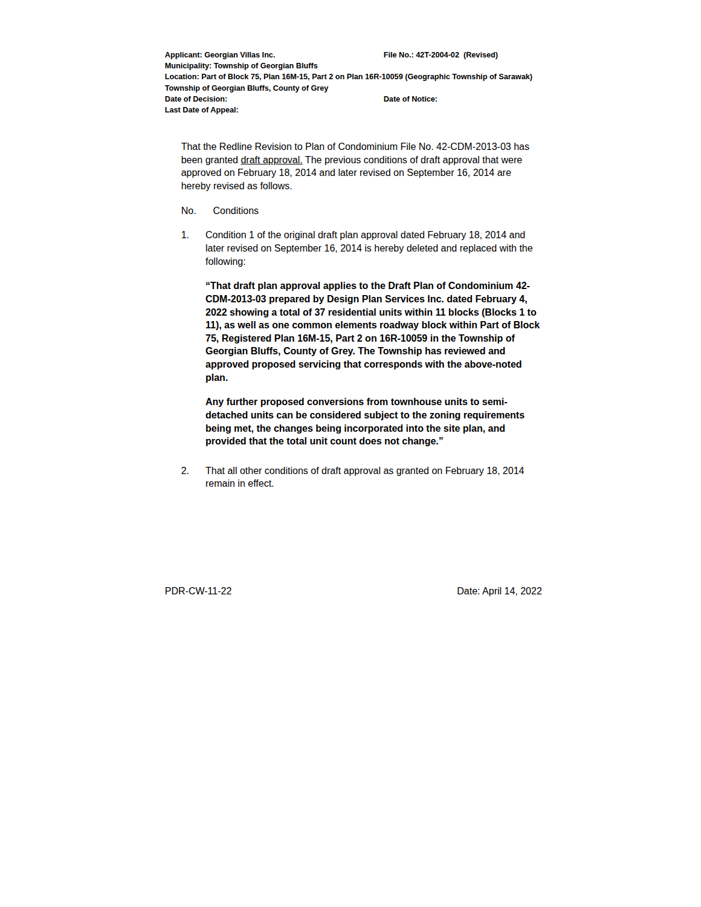Applicant: Georgian Villas Inc.
File No.: 42T-2004-02 (Revised)
Municipality: Township of Georgian Bluffs
Location: Part of Block 75, Plan 16M-15, Part 2 on Plan 16R-10059 (Geographic Township of Sarawak)
Township of Georgian Bluffs, County of Grey
Date of Decision:
Date of Notice:
Last Date of Appeal:
That the Redline Revision to Plan of Condominium File No. 42-CDM-2013-03 has been granted draft approval. The previous conditions of draft approval that were approved on February 18, 2014 and later revised on September 16, 2014 are hereby revised as follows.
No. Conditions
1.
Condition 1 of the original draft plan approval dated February 18, 2014 and later revised on September 16, 2014 is hereby deleted and replaced with the following:
“That draft plan approval applies to the Draft Plan of Condominium 42-CDM-2013-03 prepared by Design Plan Services Inc. dated February 4, 2022 showing a total of 37 residential units within 11 blocks (Blocks 1 to 11), as well as one common elements roadway block within Part of Block 75, Registered Plan 16M-15, Part 2 on 16R-10059 in the Township of Georgian Bluffs, County of Grey. The Township has reviewed and approved proposed servicing that corresponds with the above-noted plan.
Any further proposed conversions from townhouse units to semi-detached units can be considered subject to the zoning requirements being met, the changes being incorporated into the site plan, and provided that the total unit count does not change.”
2.
That all other conditions of draft approval as granted on February 18, 2014 remain in effect.
PDR-CW-11-22
Date: April 14, 2022